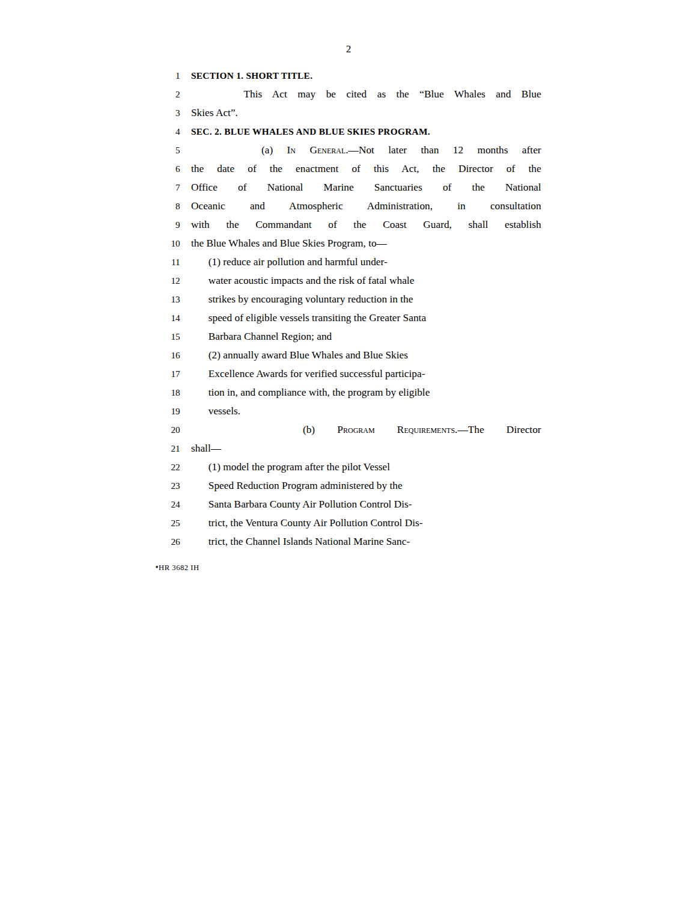2
| 1 | SECTION 1. SHORT TITLE. |
| 2 | This Act may be cited as the “Blue Whales and Blue |
| 3 | Skies Act”. |
| 4 | SEC. 2. BLUE WHALES AND BLUE SKIES PROGRAM. |
| 5 | (a) In General. —Not later than 12 months after |
| 6 | the date of the enactment of this Act, the Director of the |
| 7 | Office of National Marine Sanctuaries of the National |
| 8 | Oceanic and Atmospheric Administration, in consultation |
| 9 | with the Commandant of the Coast Guard, shall establish |
| 10 | the Blue Whales and Blue Skies Program, to— |
| 11 | (1) reduce air pollution and harmful under- |
| 12 | water acoustic impacts and the risk of fatal whale |
| 13 | strikes by encouraging voluntary reduction in the |
| 14 | speed of eligible vessels transiting the Greater Santa |
| 15 | Barbara Channel Region; and |
| 16 | (2) annually award Blue Whales and Blue Skies |
| 17 | Excellence Awards for verified successful participa- |
| 18 | tion in, and compliance with, the program by eligible |
| 19 | vessels. |
| 20 | (b) Program Requirements. —The Director |
| 21 | shall— |
| 22 | (1) model the program after the pilot Vessel |
| 23 | Speed Reduction Program administered by the |
| 24 | Santa Barbara County Air Pollution Control Dis- |
| 25 | trict, the Ventura County Air Pollution Control Dis- |
| 26 | trict, the Channel Islands National Marine Sanc- |
•HR 3682 IH